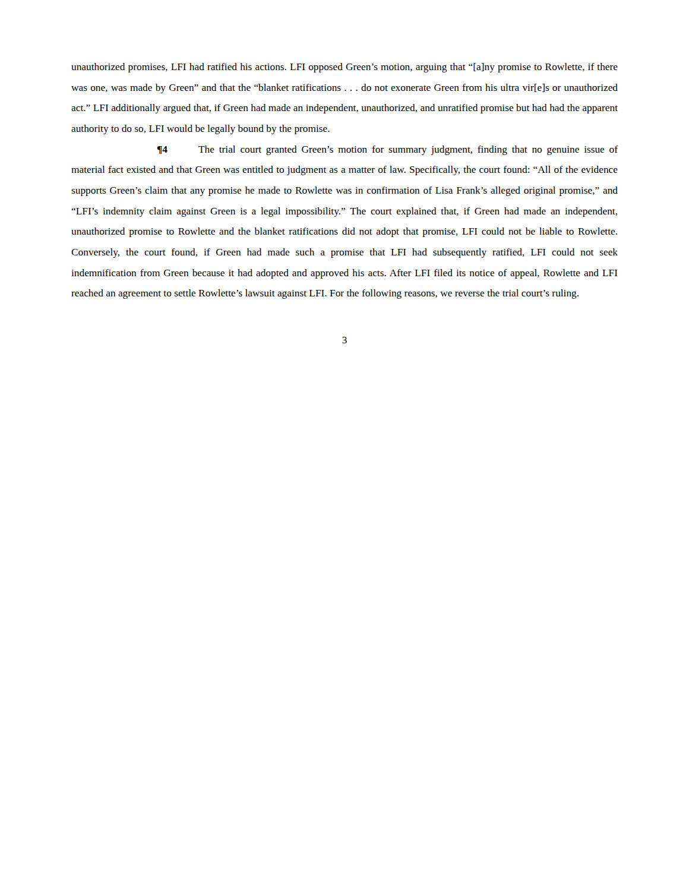unauthorized promises, LFI had ratified his actions. LFI opposed Green’s motion, arguing that “[a]ny promise to Rowlette, if there was one, was made by Green” and that the “blanket ratifications . . . do not exonerate Green from his ultra vir[e]s or unauthorized act.” LFI additionally argued that, if Green had made an independent, unauthorized, and unratified promise but had had the apparent authority to do so, LFI would be legally bound by the promise.
¶4   The trial court granted Green’s motion for summary judgment, finding that no genuine issue of material fact existed and that Green was entitled to judgment as a matter of law. Specifically, the court found: “All of the evidence supports Green’s claim that any promise he made to Rowlette was in confirmation of Lisa Frank’s alleged original promise,” and “LFI’s indemnity claim against Green is a legal impossibility.” The court explained that, if Green had made an independent, unauthorized promise to Rowlette and the blanket ratifications did not adopt that promise, LFI could not be liable to Rowlette. Conversely, the court found, if Green had made such a promise that LFI had subsequently ratified, LFI could not seek indemnification from Green because it had adopted and approved his acts. After LFI filed its notice of appeal, Rowlette and LFI reached an agreement to settle Rowlette’s lawsuit against LFI. For the following reasons, we reverse the trial court’s ruling.
3